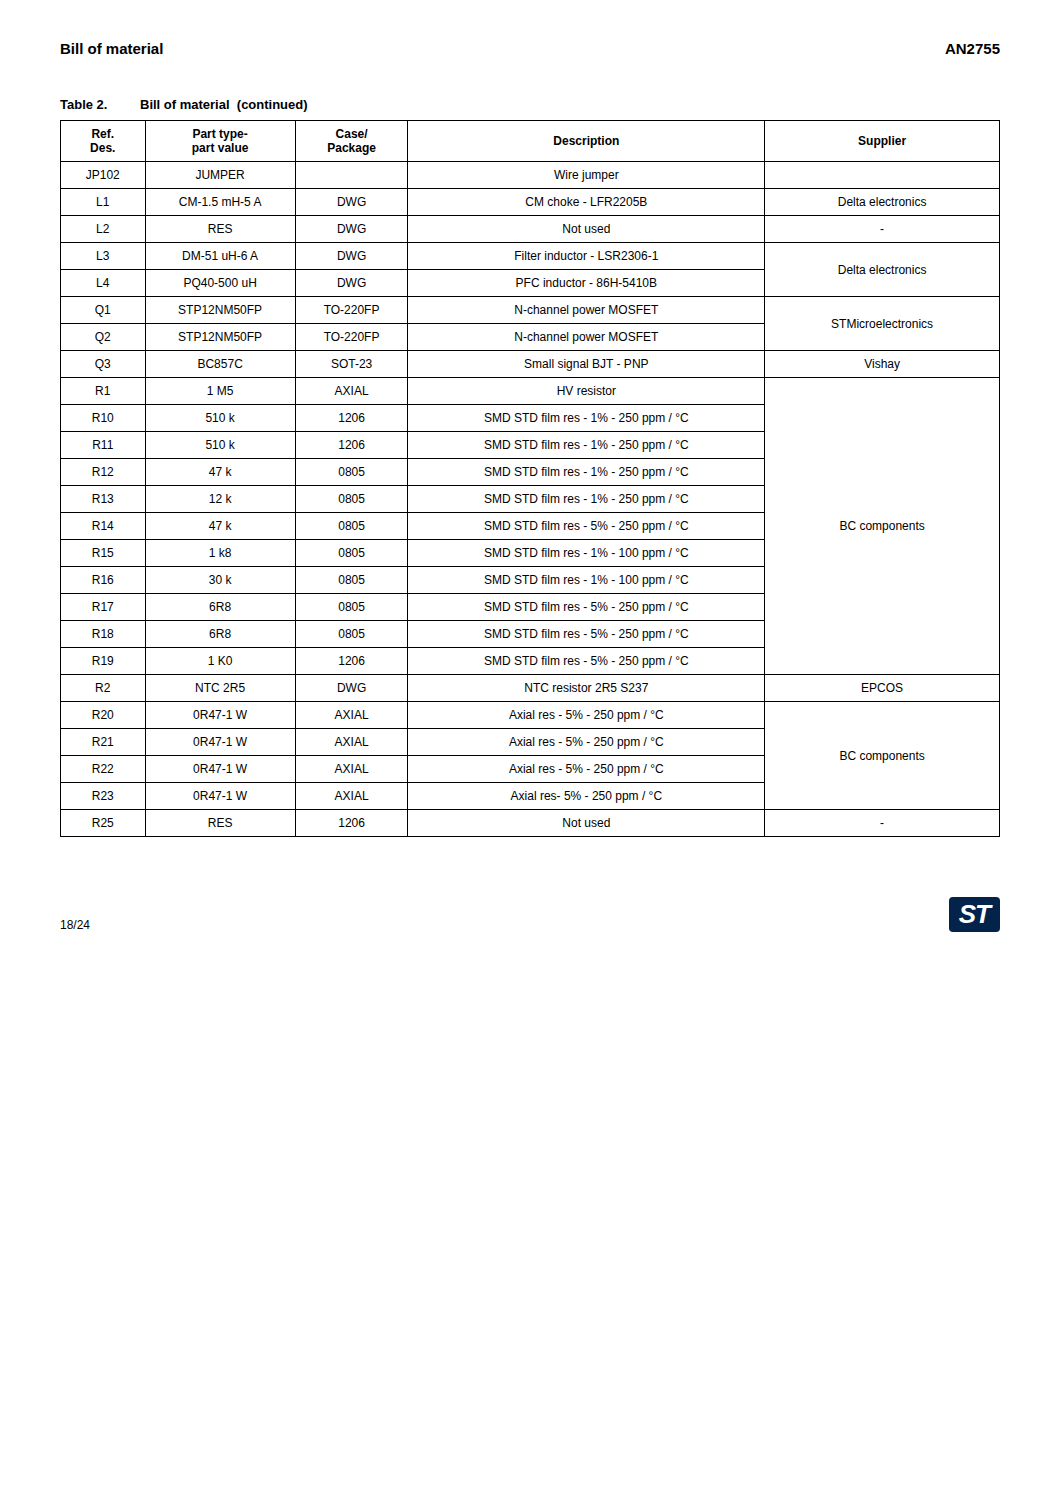Bill of material AN2755
Table 2. Bill of material (continued)
| Ref. Des. | Part type- part value | Case/ Package | Description | Supplier |
| --- | --- | --- | --- | --- |
| JP102 | JUMPER | | Wire jumper | |
| L1 | CM-1.5 mH-5 A | DWG | CM choke - LFR2205B | Delta electronics |
| L2 | RES | DWG | Not used | - |
| L3 | DM-51 uH-6 A | DWG | Filter inductor - LSR2306-1 | Delta electronics |
| L4 | PQ40-500 uH | DWG | PFC inductor - 86H-5410B |
| Q1 | STP12NM50FP | TO-220FP | N-channel power MOSFET | STMicroelectronics |
| Q2 | STP12NM50FP | TO-220FP | N-channel power MOSFET |
| Q3 | BC857C | SOT-23 | Small signal BJT - PNP | Vishay |
| R1 | 1 M5 | AXIAL | HV resistor | BC components |
| R10 | 510 k | 1206 | SMD STD film res - 1% - 250 ppm / °C |
| R11 | 510 k | 1206 | SMD STD film res - 1% - 250 ppm / °C |
| R12 | 47 k | 0805 | SMD STD film res - 1% - 250 ppm / °C |
| R13 | 12 k | 0805 | SMD STD film res - 1% - 250 ppm / °C |
| R14 | 47 k | 0805 | SMD STD film res - 5% - 250 ppm / °C |
| R15 | 1 k8 | 0805 | SMD STD film res - 1% - 100 ppm / °C |
| R16 | 30 k | 0805 | SMD STD film res - 1% - 100 ppm / °C |
| R17 | 6R8 | 0805 | SMD STD film res - 5% - 250 ppm / °C |
| R18 | 6R8 | 0805 | SMD STD film res - 5% - 250 ppm / °C |
| R19 | 1 K0 | 1206 | SMD STD film res - 5% - 250 ppm / °C |
| R2 | NTC 2R5 | DWG | NTC resistor 2R5 S237 | EPCOS |
| R20 | 0R47-1 W | AXIAL | Axial res - 5% - 250 ppm / °C | BC components |
| R21 | 0R47-1 W | AXIAL | Axial res - 5% - 250 ppm / °C |
| R22 | 0R47-1 W | AXIAL | Axial res - 5% - 250 ppm / °C |
| R23 | 0R47-1 W | AXIAL | Axial res- 5% - 250 ppm / °C |
| R25 | RES | 1206 | Not used | - |
18/24 ST